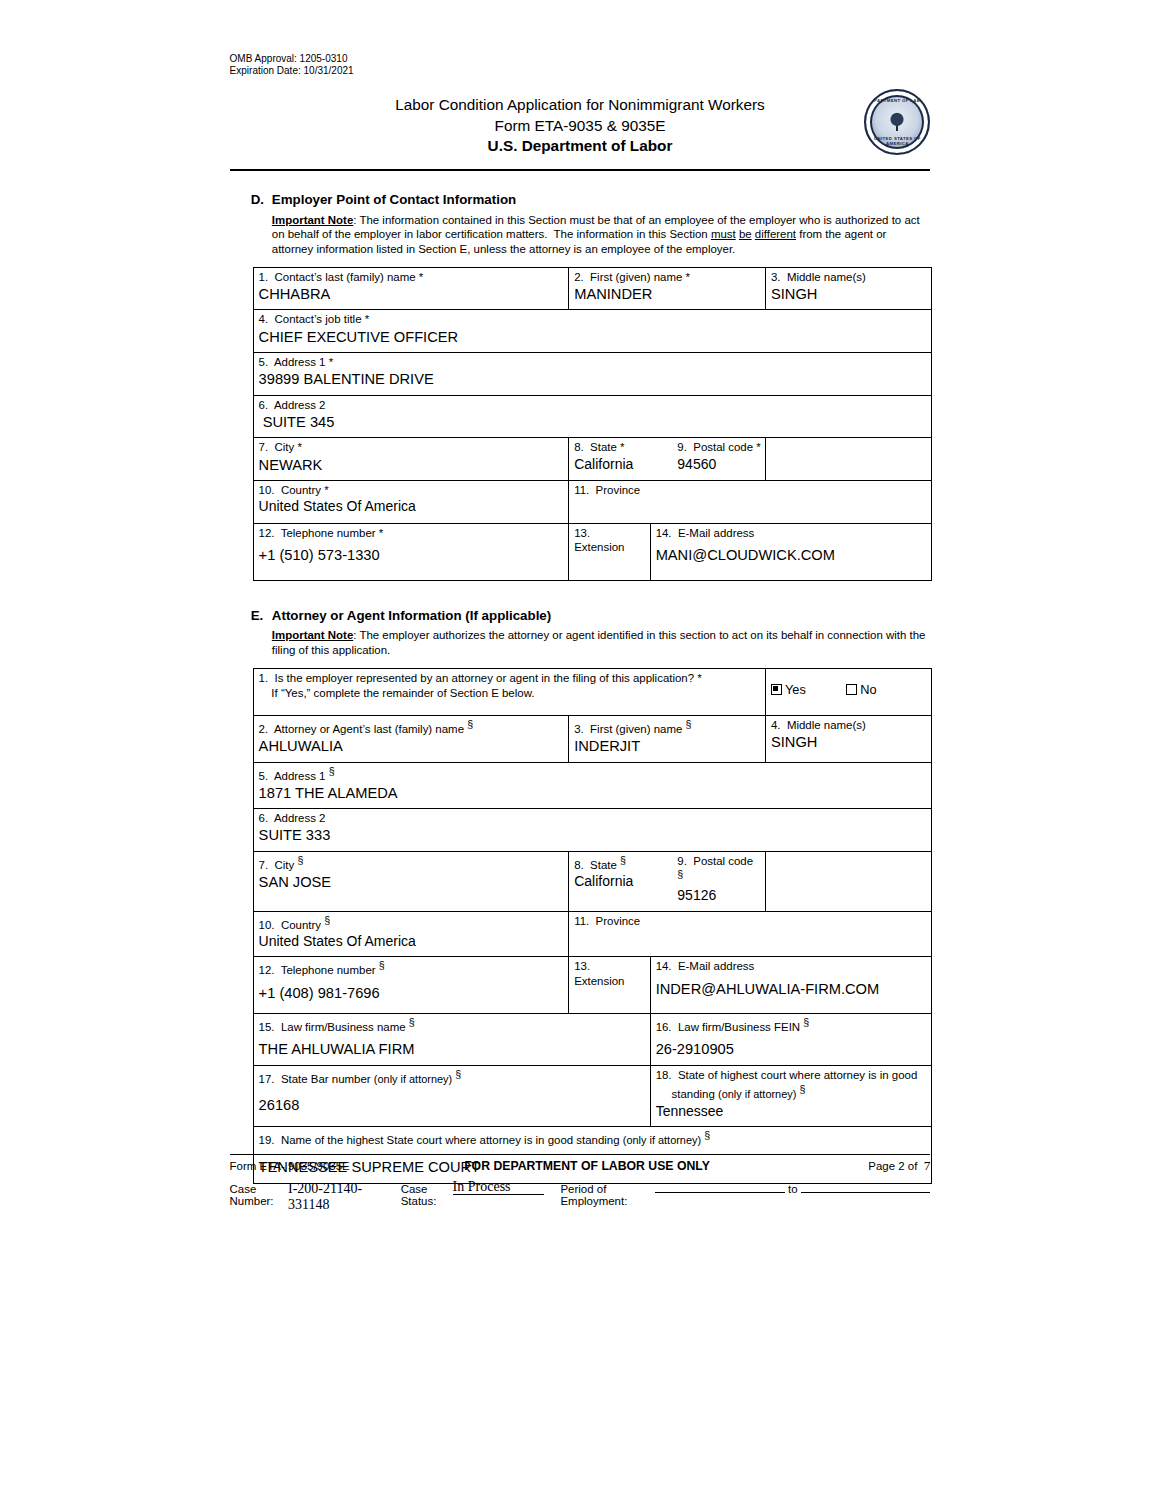OMB Approval: 1205-0310
Expiration Date: 10/31/2021
DEPARTMENT OF LABOR
UNITED STATES OF AMERICA
Labor Condition Application for Nonimmigrant Workers
Form ETA-9035 & 9035E
U.S. Department of Labor
D. Employer Point of Contact Information
Important Note: The information contained in this Section must be that of an employee of the employer who is authorized to act on behalf of the employer in labor certification matters. The information in this Section must be different from the agent or attorney information listed in Section E, unless the attorney is an employee of the employer.
| 1. Contact’s last (family) name * CHHABRA | 2. First (given) name * MANINDER | 3. Middle name(s) SINGH |
| 4. Contact’s job title * CHIEF EXECUTIVE OFFICER |
| 5. Address 1 * 39899 BALENTINE DRIVE |
| 6. Address 2 SUITE 345 |
| 7. City * NEWARK | / 8. State * California / 9. Postal code * 94560 / | |
| 10. Country * United States Of America | 11. Province |
| 12. Telephone number * +1 (510) 573-1330 | 13. Extension | 14. E-Mail address MANI@CLOUDWICK.COM |
E. Attorney or Agent Information (If applicable)
Important Note: The employer authorizes the attorney or agent identified in this section to act on its behalf in connection with the filing of this application.
| 1. Is the employer represented by an attorney or agent in the filing of this application? * If “Yes,” complete the remainder of Section E below. | Yes No |
| 2. Attorney or Agent’s last (family) name § AHLUWALIA | 3. First (given) name § INDERJIT | 4. Middle name(s) SINGH |
| 5. Address 1 § 1871 THE ALAMEDA |
| 6. Address 2 SUITE 333 |
| 7. City § SAN JOSE | / 8. State § California / 9. Postal code § 95126 / | |
| 10. Country § United States Of America | 11. Province |
| 12. Telephone number § +1 (408) 981-7696 | 13. Extension | 14. E-Mail address INDER@AHLUWALIA-FIRM.COM |
| 15. Law firm/Business name § THE AHLUWALIA FIRM | 16. Law firm/Business FEIN § 26-2910905 |
| 17. State Bar number (only if attorney) § 26168 | 18. State of highest court where attorney is in good standing (only if attorney) § Tennessee |
| 19. Name of the highest State court where attorney is in good standing (only if attorney) § TENNESSEE SUPREME COURT |
Form ETA- 9035/9035E
FOR DEPARTMENT OF LABOR USE ONLY
Page 2 of 7
Case Number: I-200-21140-331148 Case Status: In Process Period of Employment: to